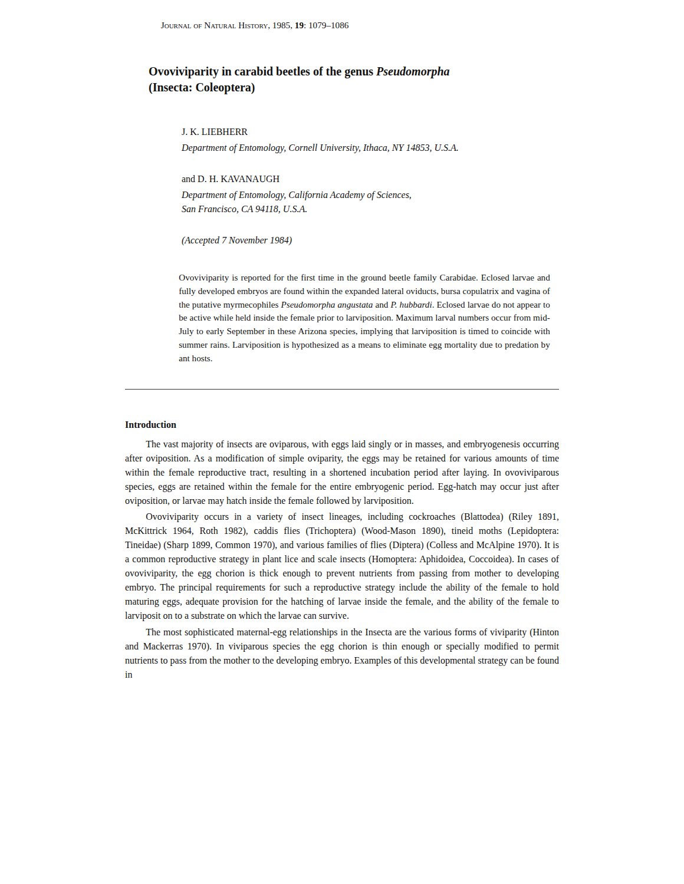Journal of Natural History, 1985, 19: 1079–1086
Ovoviviparity in carabid beetles of the genus Pseudomorpha
(Insecta: Coleoptera)
J. K. LIEBHERR
Department of Entomology, Cornell University, Ithaca, NY 14853, U.S.A.
and D. H. KAVANAUGH
Department of Entomology, California Academy of Sciences,
San Francisco, CA 94118, U.S.A.
(Accepted 7 November 1984)
Ovoviviparity is reported for the first time in the ground beetle family Carabidae. Eclosed larvae and fully developed embryos are found within the expanded lateral oviducts, bursa copulatrix and vagina of the putative myrmecophiles Pseudomorpha angustata and P. hubbardi. Eclosed larvae do not appear to be active while held inside the female prior to larviposition. Maximum larval numbers occur from mid-July to early September in these Arizona species, implying that larviposition is timed to coincide with summer rains. Larviposition is hypothesized as a means to eliminate egg mortality due to predation by ant hosts.
Introduction
The vast majority of insects are oviparous, with eggs laid singly or in masses, and embryogenesis occurring after oviposition. As a modification of simple oviparity, the eggs may be retained for various amounts of time within the female reproductive tract, resulting in a shortened incubation period after laying. In ovoviviparous species, eggs are retained within the female for the entire embryogenic period. Egg-hatch may occur just after oviposition, or larvae may hatch inside the female followed by larviposition.
Ovoviviparity occurs in a variety of insect lineages, including cockroaches (Blattodea) (Riley 1891, McKittrick 1964, Roth 1982), caddis flies (Trichoptera) (Wood-Mason 1890), tineid moths (Lepidoptera: Tineidae) (Sharp 1899, Common 1970), and various families of flies (Diptera) (Colless and McAlpine 1970). It is a common reproductive strategy in plant lice and scale insects (Homoptera: Aphidoidea, Coccoidea). In cases of ovoviviparity, the egg chorion is thick enough to prevent nutrients from passing from mother to developing embryo. The principal requirements for such a reproductive strategy include the ability of the female to hold maturing eggs, adequate provision for the hatching of larvae inside the female, and the ability of the female to larviposit on to a substrate on which the larvae can survive.
The most sophisticated maternal-egg relationships in the Insecta are the various forms of viviparity (Hinton and Mackerras 1970). In viviparous species the egg chorion is thin enough or specially modified to permit nutrients to pass from the mother to the developing embryo. Examples of this developmental strategy can be found in